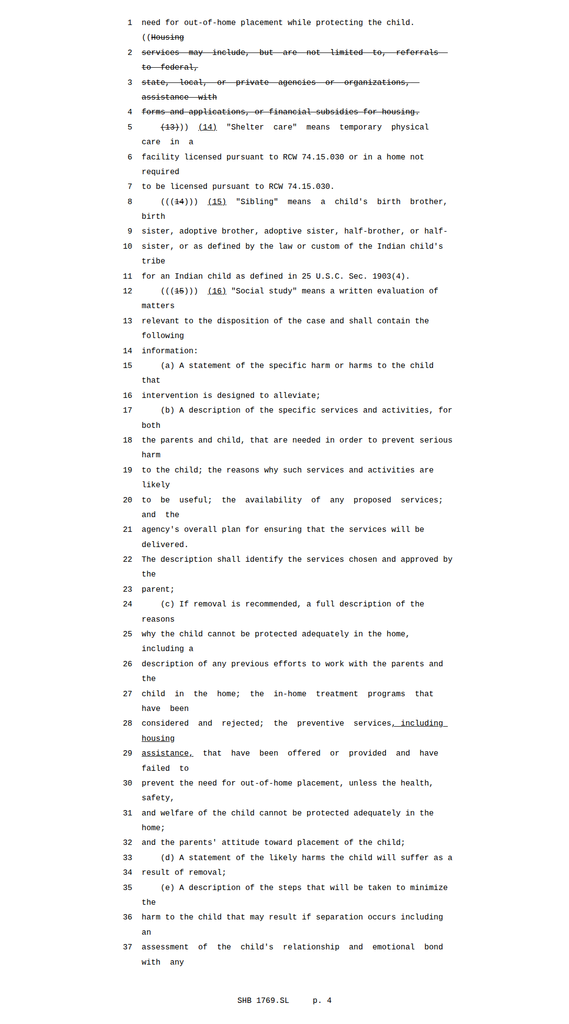1 need for out-of-home placement while protecting the child. ((Housing
2 services may include, but are not limited to, referrals to federal,
3 state, local, or private agencies or organizations, assistance with
4 forms and applications, or financial subsidies for housing.
5 (13))) (14) "Shelter care" means temporary physical care in a
6 facility licensed pursuant to RCW 74.15.030 or in a home not required
7 to be licensed pursuant to RCW 74.15.030.
8 (((14))) (15) "Sibling" means a child's birth brother, birth
9 sister, adoptive brother, adoptive sister, half-brother, or half-
10 sister, or as defined by the law or custom of the Indian child's tribe
11 for an Indian child as defined in 25 U.S.C. Sec. 1903(4).
12 (((15))) (16) "Social study" means a written evaluation of matters
13 relevant to the disposition of the case and shall contain the following
14 information:
15 (a) A statement of the specific harm or harms to the child that
16 intervention is designed to alleviate;
17 (b) A description of the specific services and activities, for both
18 the parents and child, that are needed in order to prevent serious harm
19 to the child; the reasons why such services and activities are likely
20 to be useful; the availability of any proposed services; and the
21 agency's overall plan for ensuring that the services will be delivered.
22 The description shall identify the services chosen and approved by the
23 parent;
24 (c) If removal is recommended, a full description of the reasons
25 why the child cannot be protected adequately in the home, including a
26 description of any previous efforts to work with the parents and the
27 child in the home; the in-home treatment programs that have been
28 considered and rejected; the preventive services, including housing
29 assistance, that have been offered or provided and have failed to
30 prevent the need for out-of-home placement, unless the health, safety,
31 and welfare of the child cannot be protected adequately in the home;
32 and the parents' attitude toward placement of the child;
33 (d) A statement of the likely harms the child will suffer as a
34 result of removal;
35 (e) A description of the steps that will be taken to minimize the
36 harm to the child that may result if separation occurs including an
37 assessment of the child's relationship and emotional bond with any
SHB 1769.SL p. 4